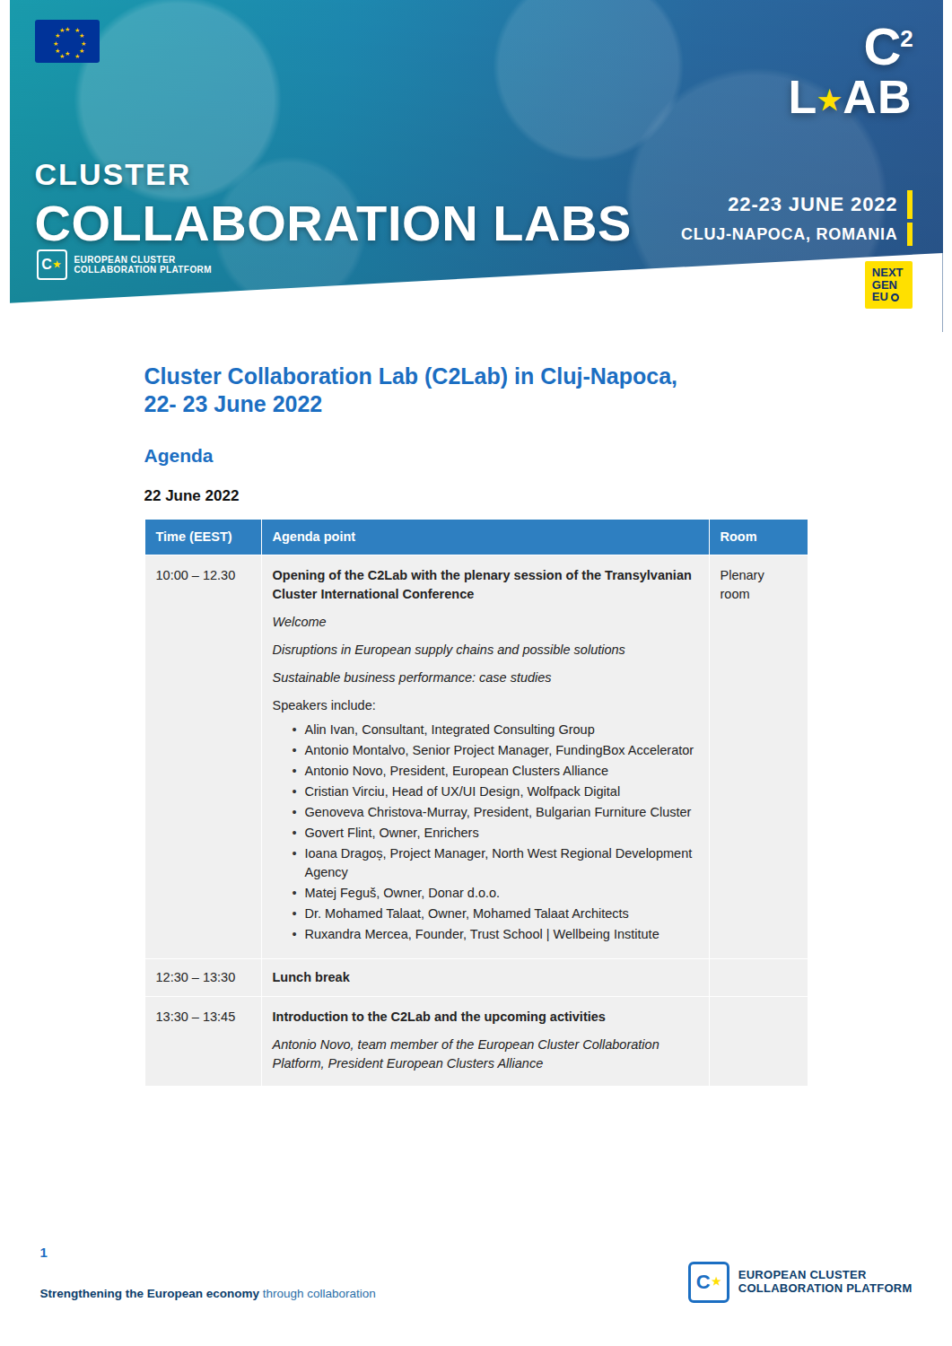★ ★ ★ ★ ★ ★ ★ ★ ★ ★ ★ ★
CLUSTER
COLLABORATION LABS
C★
EUROPEAN CLUSTER
COLLABORATION PLATFORM
C2 L★AB
22-23 JUNE 2022
CLUJ-NAPOCA, ROMANIA
NEXT
GEN
EU
Cluster Collaboration Lab (C2Lab) in Cluj-Napoca,
22- 23 June 2022
Agenda
22 June 2022
| Time (EEST) | Agenda point | Room |
| --- | --- | --- |
| 10:00 – 12.30 | Opening of the C2Lab with the plenary session of the Transylvanian Cluster International Conference Welcome Disruptions in European supply chains and possible solutions Sustainable business performance: case studies Speakers include: Alin Ivan, Consultant, Integrated Consulting Group Antonio Montalvo, Senior Project Manager, FundingBox Accelerator Antonio Novo, President, European Clusters Alliance Cristian Virciu, Head of UX/UI Design, Wolfpack Digital Genoveva Christova-Murray, President, Bulgarian Furniture Cluster Govert Flint, Owner, Enrichers Ioana Dragoș, Project Manager, North West Regional Development Agency Matej Feguš, Owner, Donar d.o.o. Dr. Mohamed Talaat, Owner, Mohamed Talaat Architects Ruxandra Mercea, Founder, Trust School / Wellbeing Institute | Plenary room |
| 12:30 – 13:30 | Lunch break | |
| 13:30 – 13:45 | Introduction to the C2Lab and the upcoming activities Antonio Novo, team member of the European Cluster Collaboration Platform, President European Clusters Alliance | |
1
Strengthening the European economy through collaboration
C★
EUROPEAN CLUSTER
COLLABORATION PLATFORM